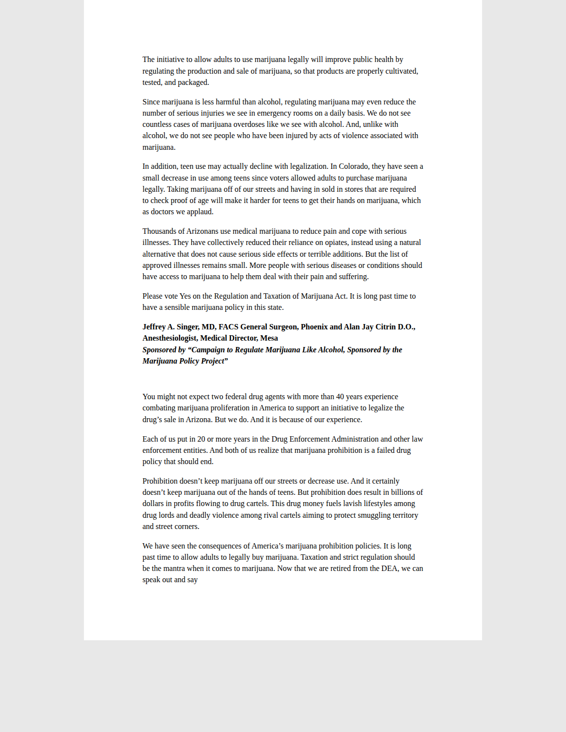The initiative to allow adults to use marijuana legally will improve public health by regulating the production and sale of marijuana, so that products are properly cultivated, tested, and packaged.
Since marijuana is less harmful than alcohol, regulating marijuana may even reduce the number of serious injuries we see in emergency rooms on a daily basis. We do not see countless cases of marijuana overdoses like we see with alcohol. And, unlike with alcohol, we do not see people who have been injured by acts of violence associated with marijuana.
In addition, teen use may actually decline with legalization. In Colorado, they have seen a small decrease in use among teens since voters allowed adults to purchase marijuana legally. Taking marijuana off of our streets and having in sold in stores that are required to check proof of age will make it harder for teens to get their hands on marijuana, which as doctors we applaud.
Thousands of Arizonans use medical marijuana to reduce pain and cope with serious illnesses. They have collectively reduced their reliance on opiates, instead using a natural alternative that does not cause serious side effects or terrible additions. But the list of approved illnesses remains small. More people with serious diseases or conditions should have access to marijuana to help them deal with their pain and suffering.
Please vote Yes on the Regulation and Taxation of Marijuana Act. It is long past time to have a sensible marijuana policy in this state.
Jeffrey A. Singer, MD, FACS General Surgeon, Phoenix and Alan Jay Citrin D.O., Anesthesiologist, Medical Director, Mesa
Sponsored by “Campaign to Regulate Marijuana Like Alcohol, Sponsored by the Marijuana Policy Project”
You might not expect two federal drug agents with more than 40 years experience combating marijuana proliferation in America to support an initiative to legalize the drug’s sale in Arizona. But we do. And it is because of our experience.
Each of us put in 20 or more years in the Drug Enforcement Administration and other law enforcement entities. And both of us realize that marijuana prohibition is a failed drug policy that should end.
Prohibition doesn’t keep marijuana off our streets or decrease use. And it certainly doesn’t keep marijuana out of the hands of teens. But prohibition does result in billions of dollars in profits flowing to drug cartels. This drug money fuels lavish lifestyles among drug lords and deadly violence among rival cartels aiming to protect smuggling territory and street corners.
We have seen the consequences of America’s marijuana prohibition policies. It is long past time to allow adults to legally buy marijuana. Taxation and strict regulation should be the mantra when it comes to marijuana. Now that we are retired from the DEA, we can speak out and say